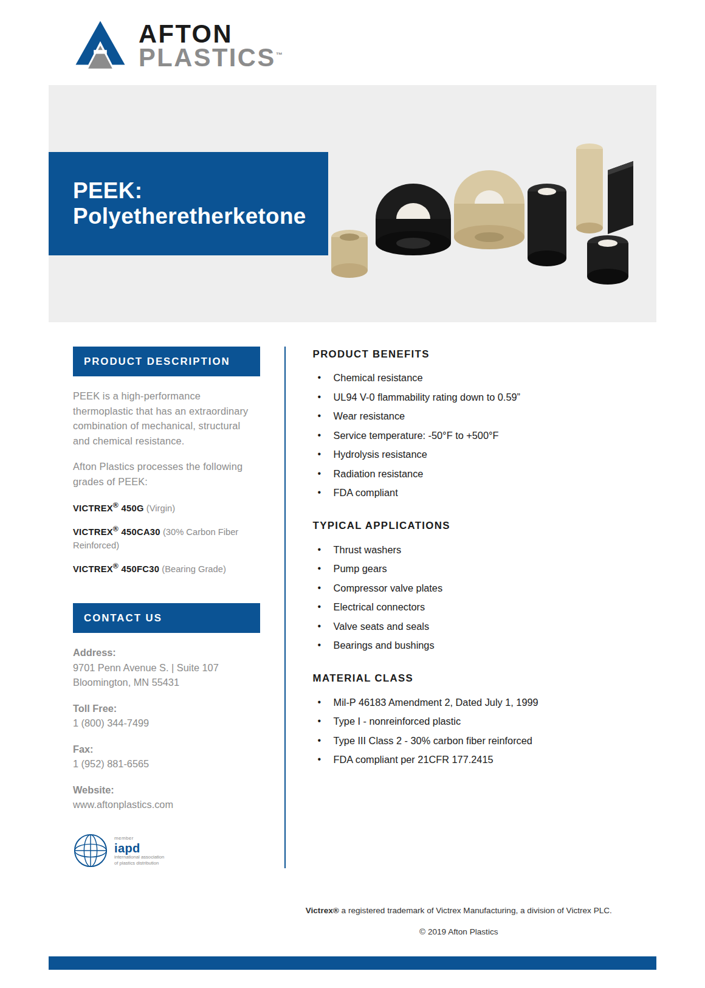AFTON
PLASTICS™
PEEK:
Polyetheretherketone
Product Description
PEEK is a high-performance thermoplastic that has an extraordinary combination of mechanical, structural and chemical resistance.
Afton Plastics processes the following grades of PEEK:
VICTREX® 450G (Virgin)
VICTREX® 450CA30 (30% Carbon Fiber Reinforced)
VICTREX® 450FC30 (Bearing Grade)
Contact Us
Address:
9701 Penn Avenue S. | Suite 107
Bloomington, MN 55431
Toll Free:
1 (800) 344-7499
Fax:
1 (952) 881-6565
Website:
www.aftonplastics.com
member
iapd
international association
of plastics distribution
Product Benefits
Chemical resistance
UL94 V-0 flammability rating down to 0.59”
Wear resistance
Service temperature: -50°F to +500°F
Hydrolysis resistance
Radiation resistance
FDA compliant
Typical Applications
Thrust washers
Pump gears
Compressor valve plates
Electrical connectors
Valve seats and seals
Bearings and bushings
Material Class
Mil-P 46183 Amendment 2, Dated July 1, 1999
Type I - nonreinforced plastic
Type III Class 2 - 30% carbon fiber reinforced
FDA compliant per 21CFR 177.2415
Victrex® a registered trademark of Victrex Manufacturing, a division of Victrex PLC.
© 2019 Afton Plastics